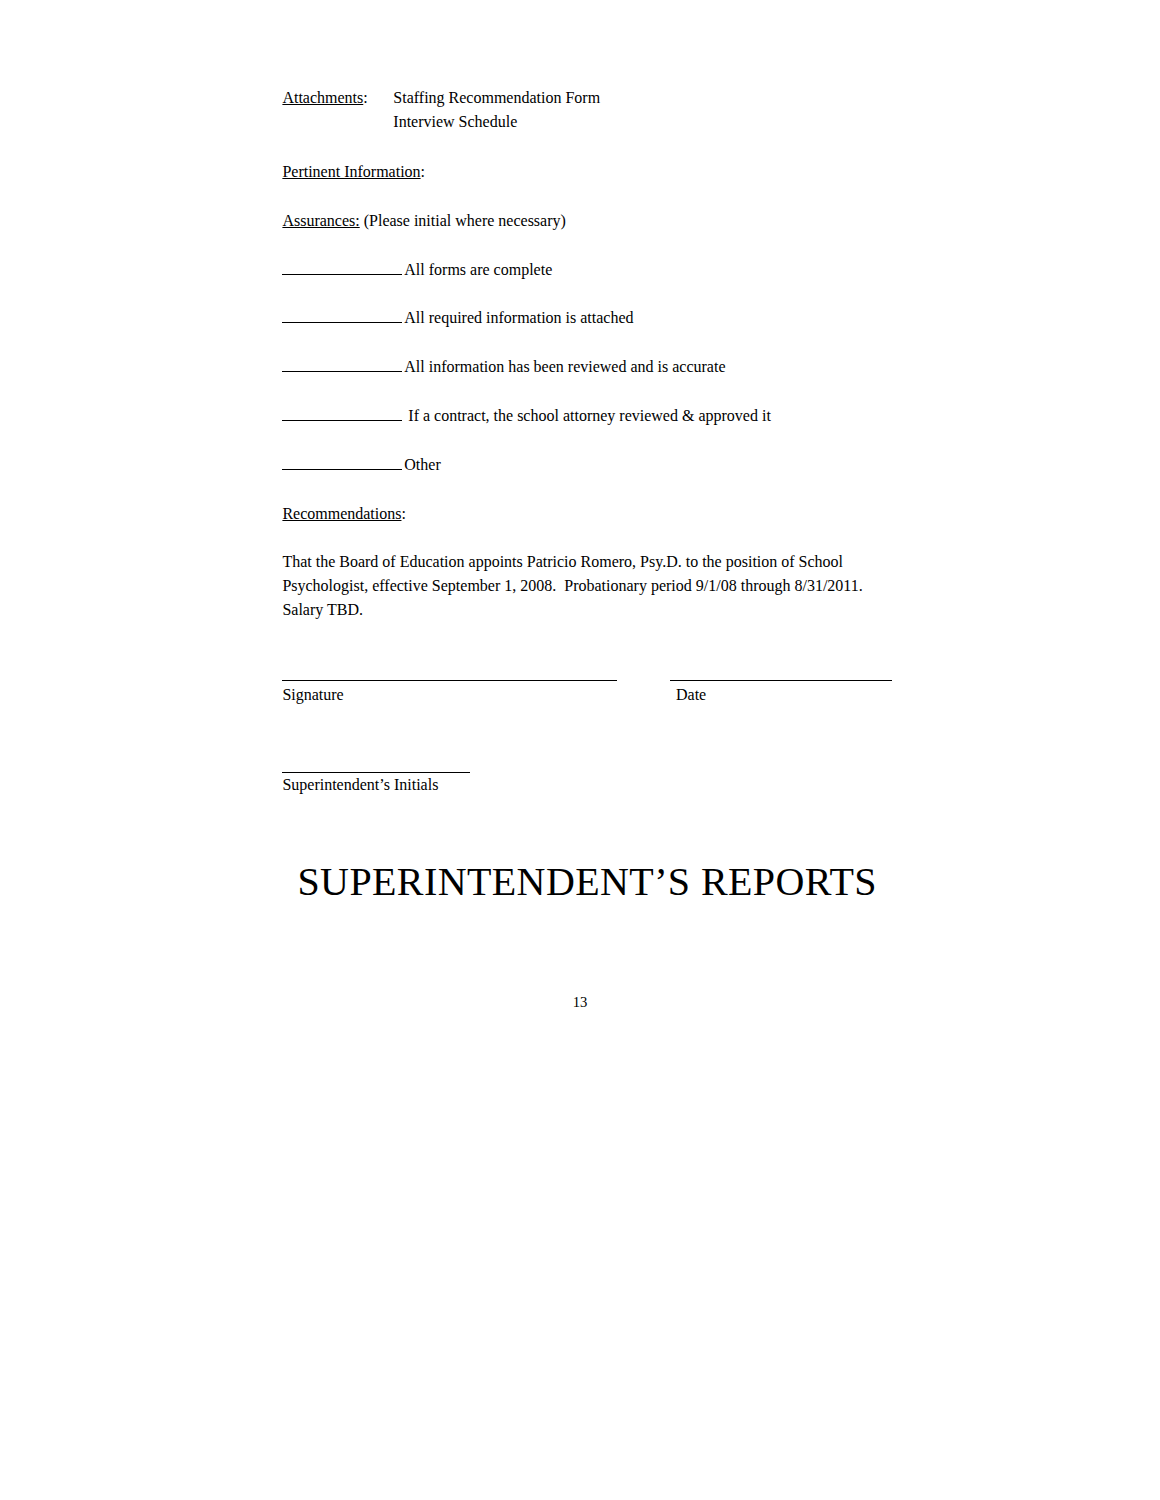Attachments:
Staffing Recommendation Form
Interview Schedule
Pertinent Information:
Assurances: (Please initial where necessary)
All forms are complete
All required information is attached
All information has been reviewed and is accurate
If a contract, the school attorney reviewed & approved it
Other
Recommendations:
That the Board of Education appoints Patricio Romero, Psy.D. to the position of School Psychologist, effective September 1, 2008. Probationary period 9/1/08 through 8/31/2011. Salary TBD.
Signature
Date
Superintendent’s Initials
SUPERINTENDENT’S REPORTS
13